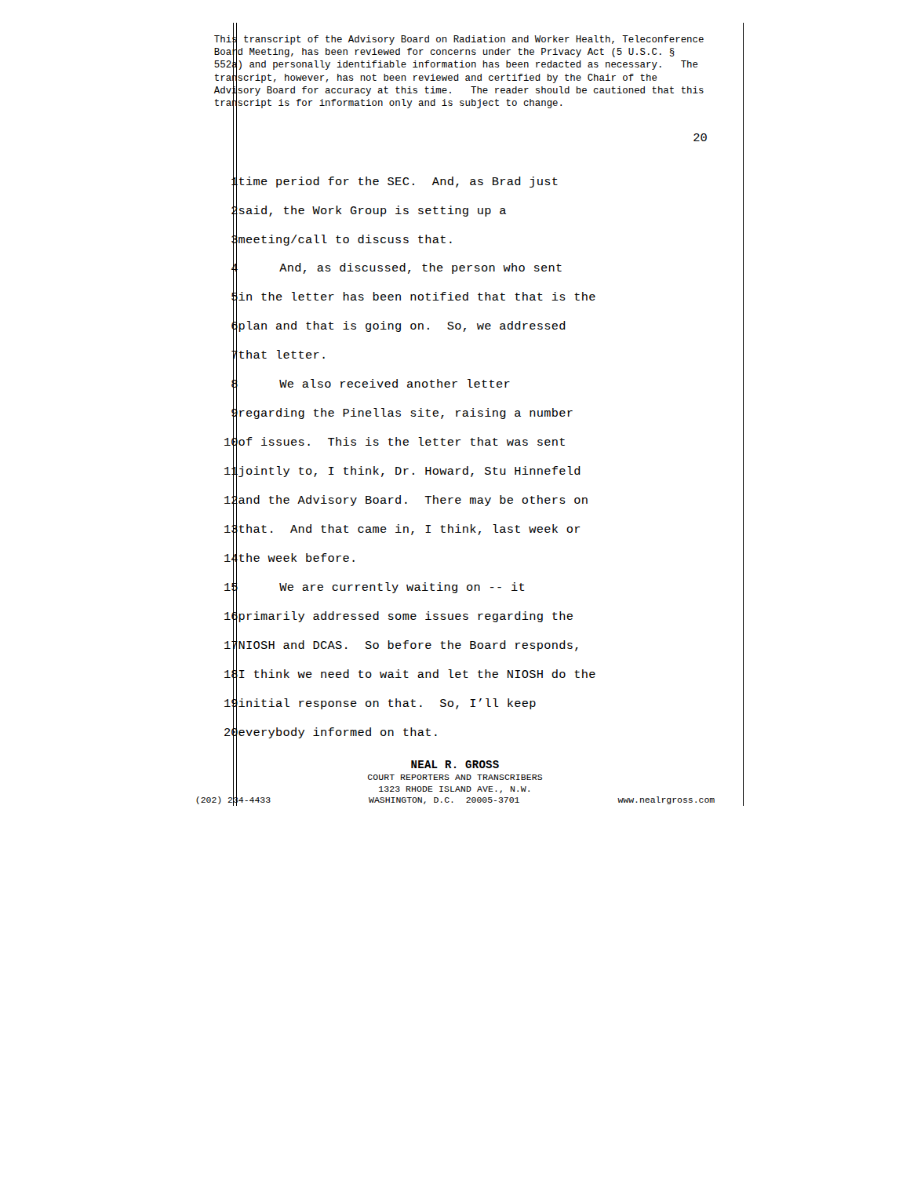This transcript of the Advisory Board on Radiation and Worker Health, Teleconference Board Meeting, has been reviewed for concerns under the Privacy Act (5 U.S.C. § 552a) and personally identifiable information has been redacted as necessary. The transcript, however, has not been reviewed and certified by the Chair of the Advisory Board for accuracy at this time. The reader should be cautioned that this transcript is for information only and is subject to change.
20
| 1 | time period for the SEC. And, as Brad just |
| 2 | said, the Work Group is setting up a |
| 3 | meeting/call to discuss that. |
| 4 | And, as discussed, the person who sent |
| 5 | in the letter has been notified that that is the |
| 6 | plan and that is going on. So, we addressed |
| 7 | that letter. |
| 8 | We also received another letter |
| 9 | regarding the Pinellas site, raising a number |
| 10 | of issues. This is the letter that was sent |
| 11 | jointly to, I think, Dr. Howard, Stu Hinnefeld |
| 12 | and the Advisory Board. There may be others on |
| 13 | that. And that came in, I think, last week or |
| 14 | the week before. |
| 15 | We are currently waiting on -- it |
| 16 | primarily addressed some issues regarding the |
| 17 | NIOSH and DCAS. So before the Board responds, |
| 18 | I think we need to wait and let the NIOSH do the |
| 19 | initial response on that. So, I’ll keep |
| 20 | everybody informed on that. |
NEAL R. GROSS
COURT REPORTERS AND TRANSCRIBERS
1323 RHODE ISLAND AVE., N.W.
(202) 234-4433 WASHINGTON, D.C. 20005-3701 www.nealrgross.com